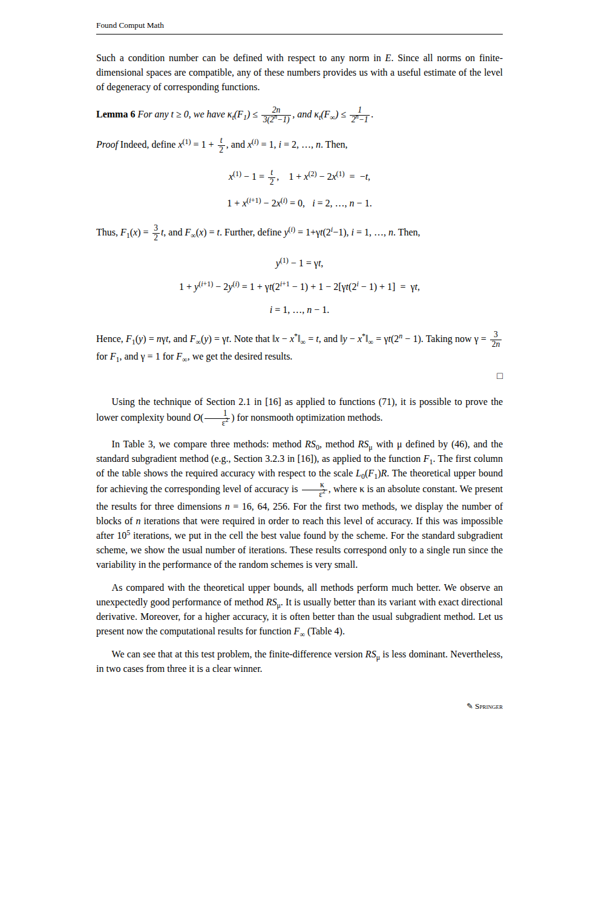Found Comput Math
Such a condition number can be defined with respect to any norm in E. Since all norms on finite-dimensional spaces are compatible, any of these numbers provides us with a useful estimate of the level of degeneracy of corresponding functions.
Lemma 6 For any t ≥ 0, we have κt(F1) ≤ 2n 3(2n−1), and κt(F∞) ≤ 12n−1.
Proof Indeed, define x(1) = 1 + t 2, and x(i) = 1, i = 2, …, n. Then,
x(1) − 1 = t 2, 1 + x(2) − 2x(1) = −t,
1 + x(i+1) − 2x(i) = 0, i = 2, …, n − 1.
Thus, F1(x) = 32 t, and F∞(x) = t. Further, define y(i) = 1+γt(2i−1), i = 1, …, n. Then,
y(1) − 1 = γt,
1 + y(i+1) − 2y(i) = 1 + γt(2i+1 − 1) + 1 − 2[γt(2i − 1) + 1] = γt,
i = 1, …, n − 1.
Hence, F1(y) = nγt, and F∞(y) = γt. Note that ‖x − x*‖∞ = t, and ‖y − x*‖∞ = γt(2n − 1). Taking now γ = 32n for F1, and γ = 1 for F∞, we get the desired results.
□
Using the technique of Section 2.1 in [16] as applied to functions (71), it is possible to prove the lower complexity bound O(1 ε2) for nonsmooth optimization methods.
In Table 3, we compare three methods: method RS0, method RSμ with μ defined by (46), and the standard subgradient method (e.g., Section 3.2.3 in [16]), as applied to the function F1. The first column of the table shows the required accuracy with respect to the scale L0(F1)R. The theoretical upper bound for achieving the corresponding level of accuracy is κε2, where κ is an absolute constant. We present the results for three dimensions n = 16, 64, 256. For the first two methods, we display the number of blocks of n iterations that were required in order to reach this level of accuracy. If this was impossible after 105 iterations, we put in the cell the best value found by the scheme. For the standard subgradient scheme, we show the usual number of iterations. These results correspond only to a single run since the variability in the performance of the random schemes is very small.
As compared with the theoretical upper bounds, all methods perform much better. We observe an unexpectedly good performance of method RSμ. It is usually better than its variant with exact directional derivative. Moreover, for a higher accuracy, it is often better than the usual subgradient method. Let us present now the computational results for function F∞ (Table 4).
We can see that at this test problem, the finite-difference version RSμ is less dominant. Nevertheless, in two cases from three it is a clear winner.
✎ Springer